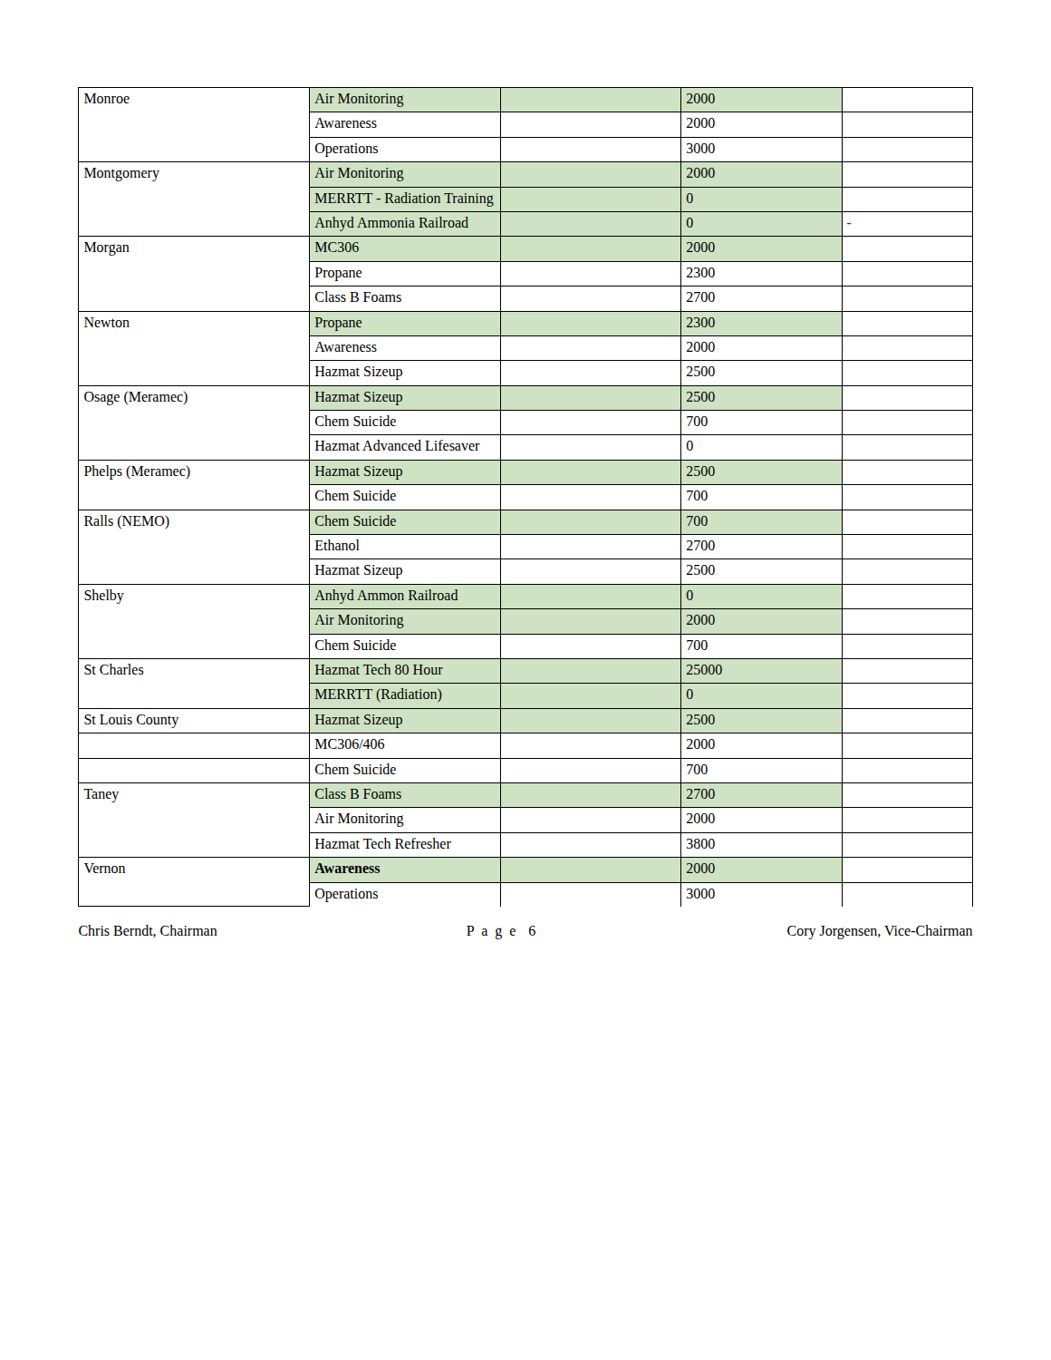| Monroe | Air Monitoring | | 2000 | |
| Awareness | | 2000 | |
| Operations | | 3000 | |
| Montgomery | Air Monitoring | | 2000 | |
| MERRTT - Radiation Training | | 0 | |
| Anhyd Ammonia Railroad | | 0 | - |
| Morgan | MC306 | | 2000 | |
| Propane | | 2300 | |
| Class B Foams | | 2700 | |
| Newton | Propane | | 2300 | |
| Awareness | | 2000 | |
| Hazmat Sizeup | | 2500 | |
| Osage (Meramec) | Hazmat Sizeup | | 2500 | |
| Chem Suicide | | 700 | |
| Hazmat Advanced Lifesaver | | 0 | |
| Phelps (Meramec) | Hazmat Sizeup | | 2500 | |
| Chem Suicide | | 700 | |
| Ralls (NEMO) | Chem Suicide | | 700 | |
| Ethanol | | 2700 | |
| Hazmat Sizeup | | 2500 | |
| Shelby | Anhyd Ammon Railroad | | 0 | |
| Air Monitoring | | 2000 | |
| Chem Suicide | | 700 | |
| St Charles | Hazmat Tech 80 Hour | | 25000 | |
| MERRTT (Radiation) | | 0 | |
| St Louis County | Hazmat Sizeup | | 2500 | |
| | MC306/406 | | 2000 | |
| | Chem Suicide | | 700 | |
| Taney | Class B Foams | | 2700 | |
| Air Monitoring | | 2000 | |
| Hazmat Tech Refresher | | 3800 | |
| Vernon | Awareness | | 2000 | |
| Operations | | 3000 | |
Chris Berndt, Chairman
P a g e 6
Cory Jorgensen, Vice-Chairman